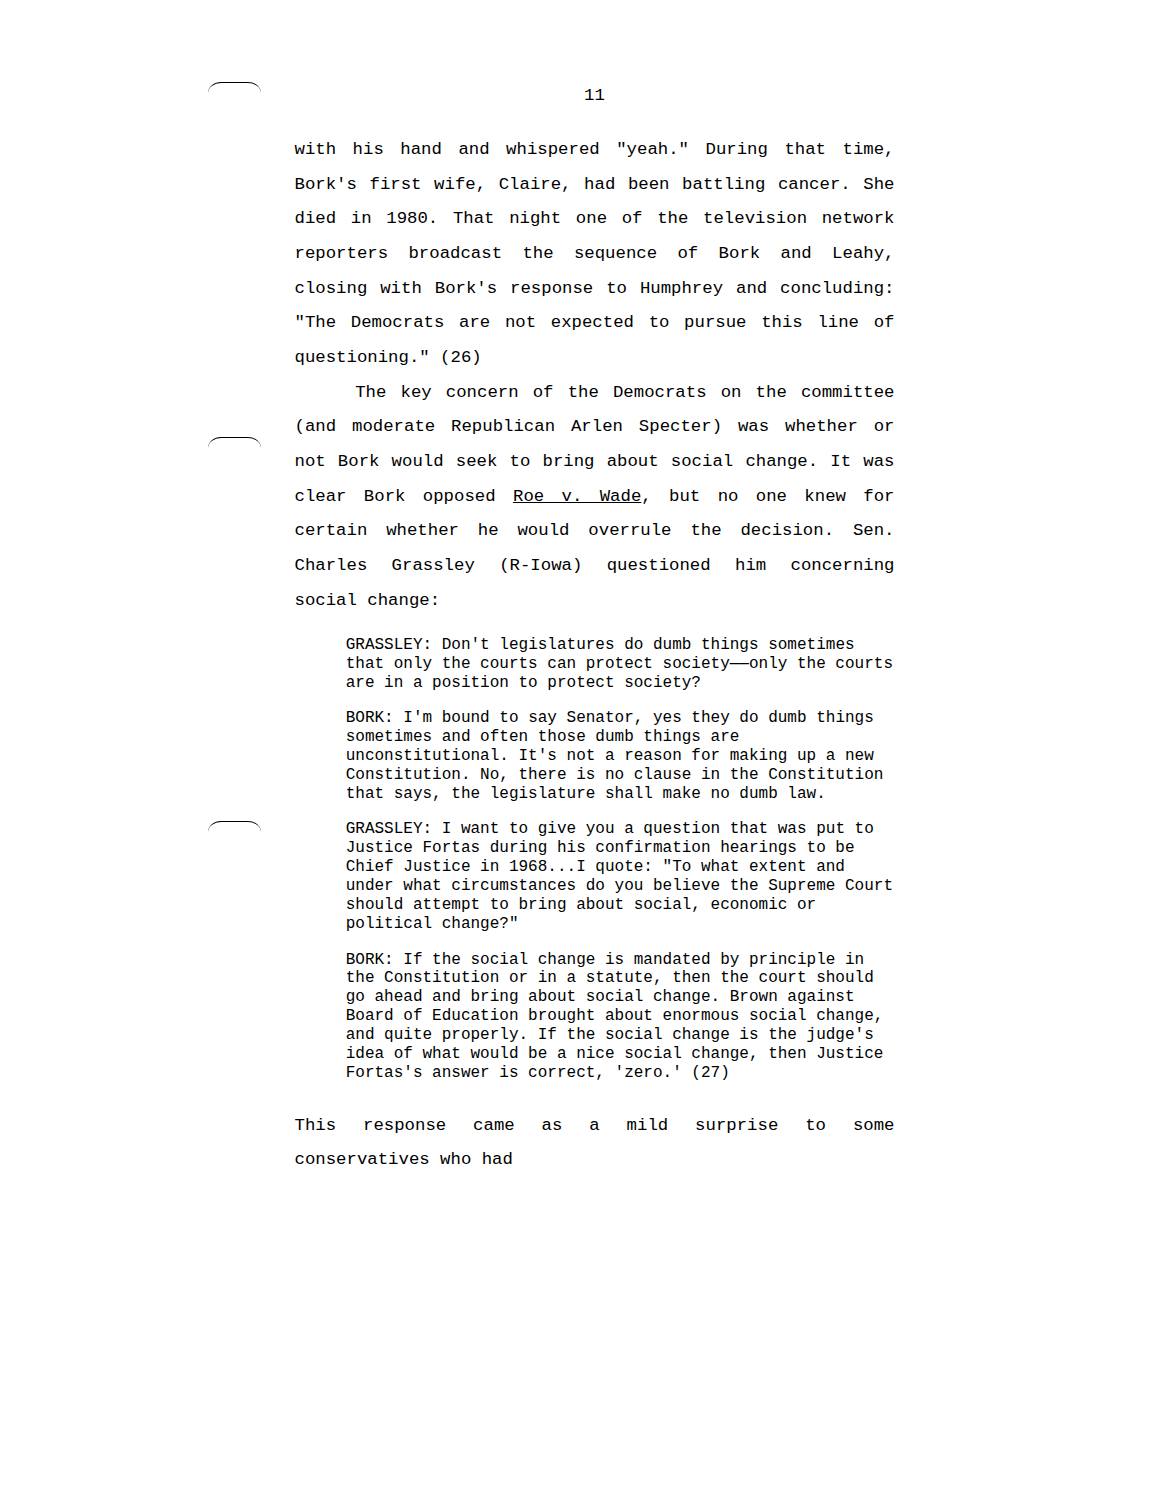11
with his hand and whispered "yeah." During that time, Bork's first wife, Claire, had been battling cancer. She died in 1980. That night one of the television network reporters broadcast the sequence of Bork and Leahy, closing with Bork's response to Humphrey and concluding: "The Democrats are not expected to pursue this line of questioning." (26)
The key concern of the Democrats on the committee (and moderate Republican Arlen Specter) was whether or not Bork would seek to bring about social change. It was clear Bork opposed Roe v. Wade, but no one knew for certain whether he would overrule the decision. Sen. Charles Grassley (R-Iowa) questioned him concerning social change:
GRASSLEY: Don't legislatures do dumb things sometimes that only the courts can protect society——only the courts are in a position to protect society?
BORK: I'm bound to say Senator, yes they do dumb things sometimes and often those dumb things are unconstitutional. It's not a reason for making up a new Constitution. No, there is no clause in the Constitution that says, the legislature shall make no dumb law.
GRASSLEY: I want to give you a question that was put to Justice Fortas during his confirmation hearings to be Chief Justice in 1968...I quote: "To what extent and under what circumstances do you believe the Supreme Court should attempt to bring about social, economic or political change?"
BORK: If the social change is mandated by principle in the Constitution or in a statute, then the court should go ahead and bring about social change. Brown against Board of Education brought about enormous social change, and quite properly. If the social change is the judge's idea of what would be a nice social change, then Justice Fortas's answer is correct, 'zero.' (27)
This response came as a mild surprise to some conservatives who had